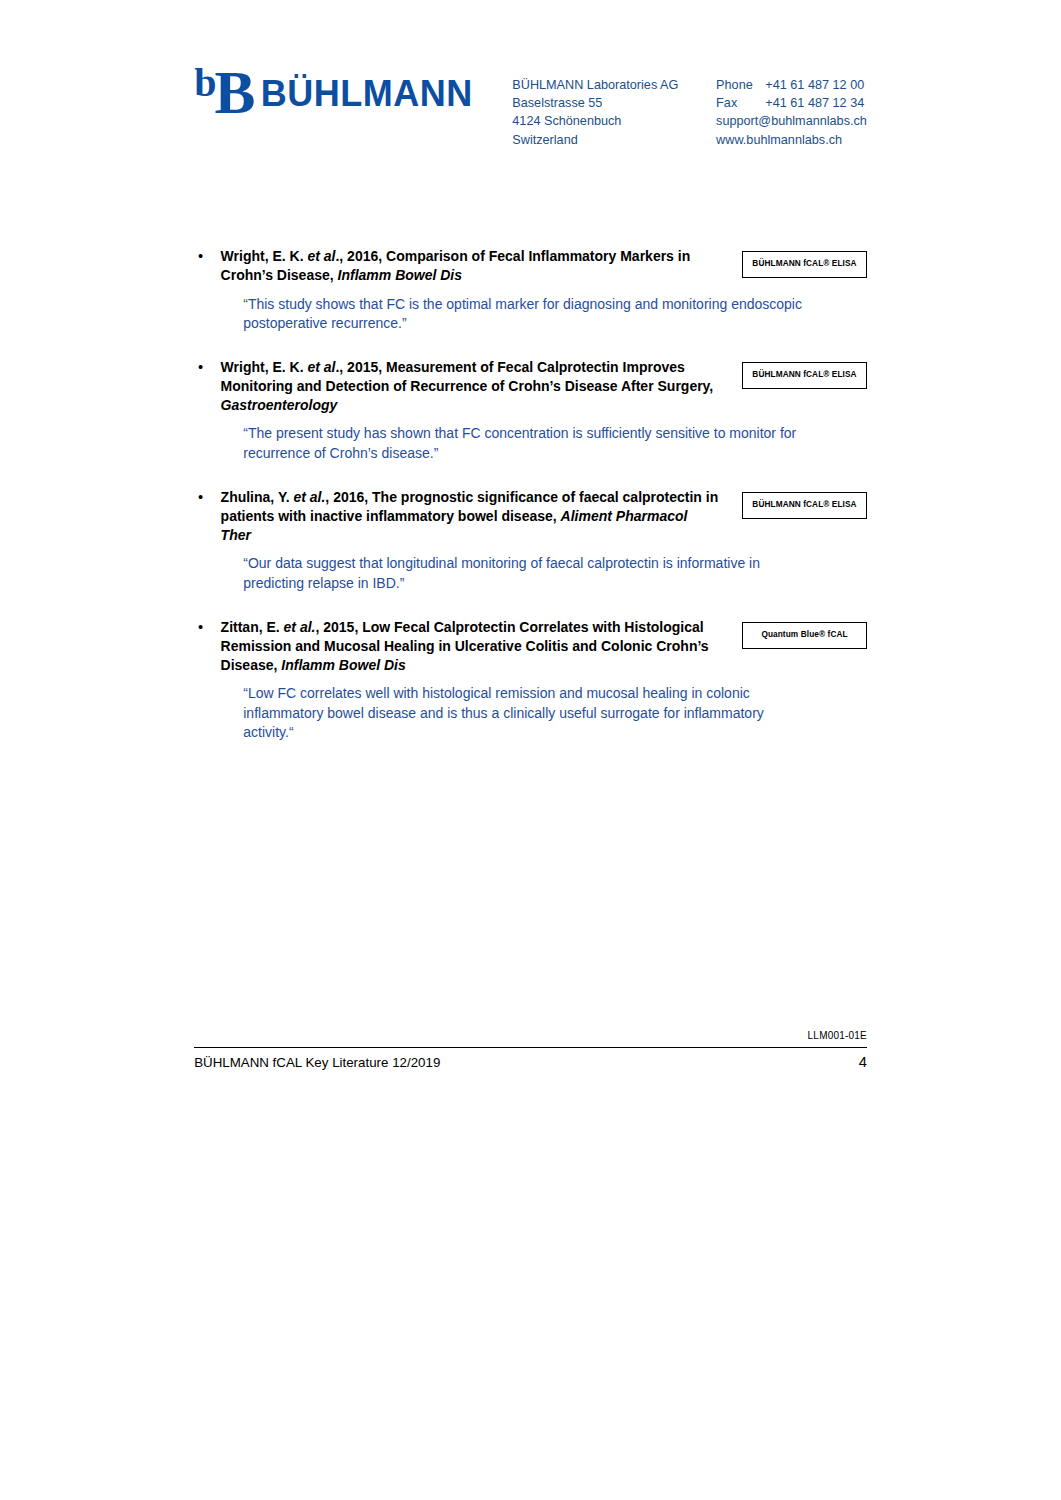b B
BÜHLMANN
BÜHLMANN Laboratories AG
Baselstrasse 55
4124 Schönenbuch
Switzerland
| Phone | +41 61 487 12 00 |
| Fax | +41 61 487 12 34 |
| support@buhlmannlabs.ch |
| www.buhlmannlabs.ch |
Wright, E. K. et al., 2016, Comparison of Fecal Inflammatory Markers in Crohn’s Disease, Inflamm Bowel Dis
BÜHLMANN fCAL® ELISA
“This study shows that FC is the optimal marker for diagnosing and monitoring endoscopic postoperative recurrence.”
Wright, E. K. et al., 2015, Measurement of Fecal Calprotectin Improves Monitoring and Detection of Recurrence of Crohn’s Disease After Surgery, Gastroenterology
BÜHLMANN fCAL® ELISA
“The present study has shown that FC concentration is sufficiently sensitive to monitor for recurrence of Crohn’s disease.”
Zhulina, Y. et al., 2016, The prognostic significance of faecal calprotectin in patients with inactive inflammatory bowel disease, Aliment Pharmacol Ther
BÜHLMANN fCAL® ELISA
“Our data suggest that longitudinal monitoring of faecal calprotectin is informative in predicting relapse in IBD.”
Zittan, E. et al., 2015, Low Fecal Calprotectin Correlates with Histological Remission and Mucosal Healing in Ulcerative Colitis and Colonic Crohn’s Disease, Inflamm Bowel Dis
Quantum Blue® fCAL
“Low FC correlates well with histological remission and mucosal healing in colonic inflammatory bowel disease and is thus a clinically useful surrogate for inflammatory activity.“
LLM001-01E
BÜHLMANN fCAL Key Literature 12/2019
4